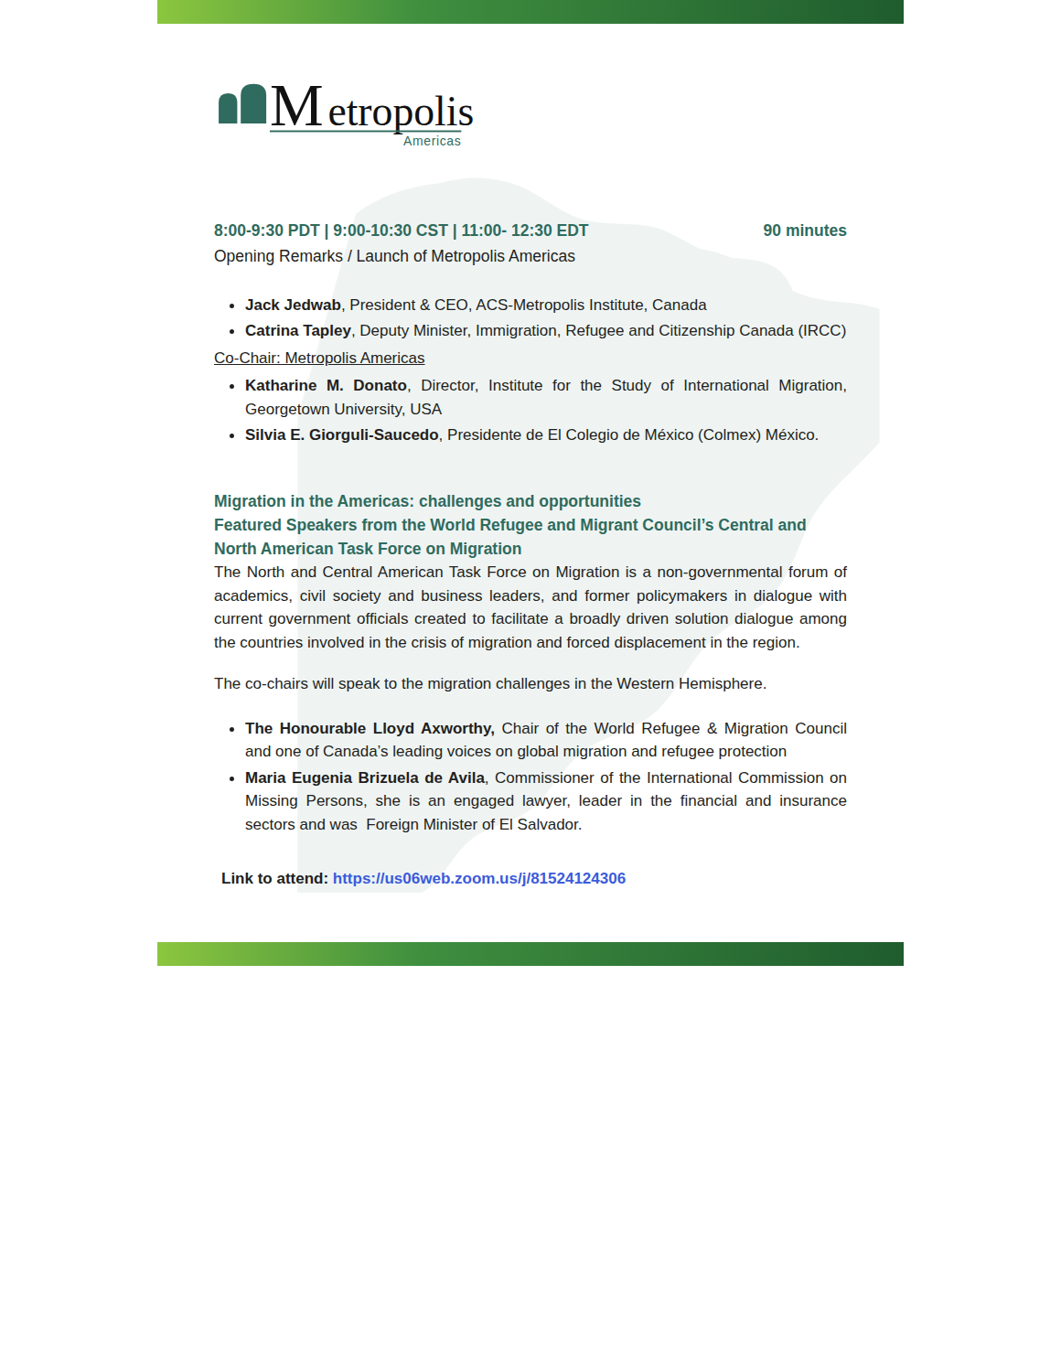M etropolis Americas
8:00-9:30 PDT | 9:00-10:30 CST | 11:00- 12:30 EDT 90 minutes
Opening Remarks / Launch of Metropolis Americas
Jack Jedwab, President & CEO, ACS-Metropolis Institute, Canada
Catrina Tapley, Deputy Minister, Immigration, Refugee and Citizenship Canada (IRCC)
Co-Chair: Metropolis Americas
Katharine M. Donato, Director, Institute for the Study of International Migration, Georgetown University, USA
Silvia E. Giorguli-Saucedo, Presidente de El Colegio de México (Colmex) México.
Migration in the Americas: challenges and opportunities Featured Speakers from the World Refugee and Migrant Council’s Central and North American Task Force on Migration
The North and Central American Task Force on Migration is a non-governmental forum of academics, civil society and business leaders, and former policymakers in dialogue with current government officials created to facilitate a broadly driven solution dialogue among the countries involved in the crisis of migration and forced displacement in the region.
The co-chairs will speak to the migration challenges in the Western Hemisphere.
The Honourable Lloyd Axworthy, Chair of the World Refugee & Migration Council and one of Canada’s leading voices on global migration and refugee protection
Maria Eugenia Brizuela de Avila, Commissioner of the International Commission on Missing Persons, she is an engaged lawyer, leader in the financial and insurance sectors and was Foreign Minister of El Salvador.
Link to attend: https://us06web.zoom.us/j/81524124306